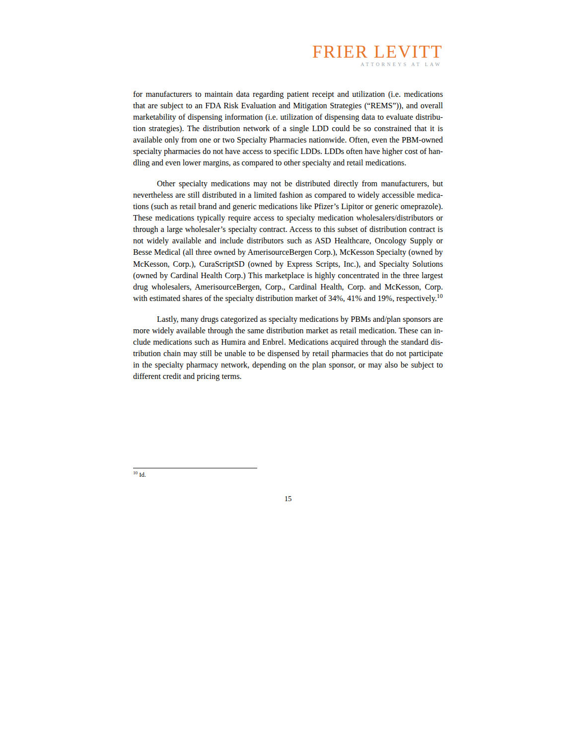FRIER LEVITT
ATTORNEYS AT LAW
for manufacturers to maintain data regarding patient receipt and utilization (i.e. medications that are subject to an FDA Risk Evaluation and Mitigation Strategies (“REMS”)), and overall marketability of dispensing information (i.e. utilization of dispensing data to evaluate distribution strategies). The distribution network of a single LDD could be so constrained that it is available only from one or two Specialty Pharmacies nationwide. Often, even the PBM-owned specialty pharmacies do not have access to specific LDDs. LDDs often have higher cost of handling and even lower margins, as compared to other specialty and retail medications.
Other specialty medications may not be distributed directly from manufacturers, but nevertheless are still distributed in a limited fashion as compared to widely accessible medications (such as retail brand and generic medications like Pfizer’s Lipitor or generic omeprazole). These medications typically require access to specialty medication wholesalers/distributors or through a large wholesaler’s specialty contract. Access to this subset of distribution contract is not widely available and include distributors such as ASD Healthcare, Oncology Supply or Besse Medical (all three owned by AmerisourceBergen Corp.), McKesson Specialty (owned by McKesson, Corp.), CuraScriptSD (owned by Express Scripts, Inc.), and Specialty Solutions (owned by Cardinal Health Corp.) This marketplace is highly concentrated in the three largest drug wholesalers, AmerisourceBergen, Corp., Cardinal Health, Corp. and McKesson, Corp. with estimated shares of the specialty distribution market of 34%, 41% and 19%, respectively.10
Lastly, many drugs categorized as specialty medications by PBMs and/plan sponsors are more widely available through the same distribution market as retail medication. These can include medications such as Humira and Enbrel. Medications acquired through the standard distribution chain may still be unable to be dispensed by retail pharmacies that do not participate in the specialty pharmacy network, depending on the plan sponsor, or may also be subject to different credit and pricing terms.
10 Id.
15